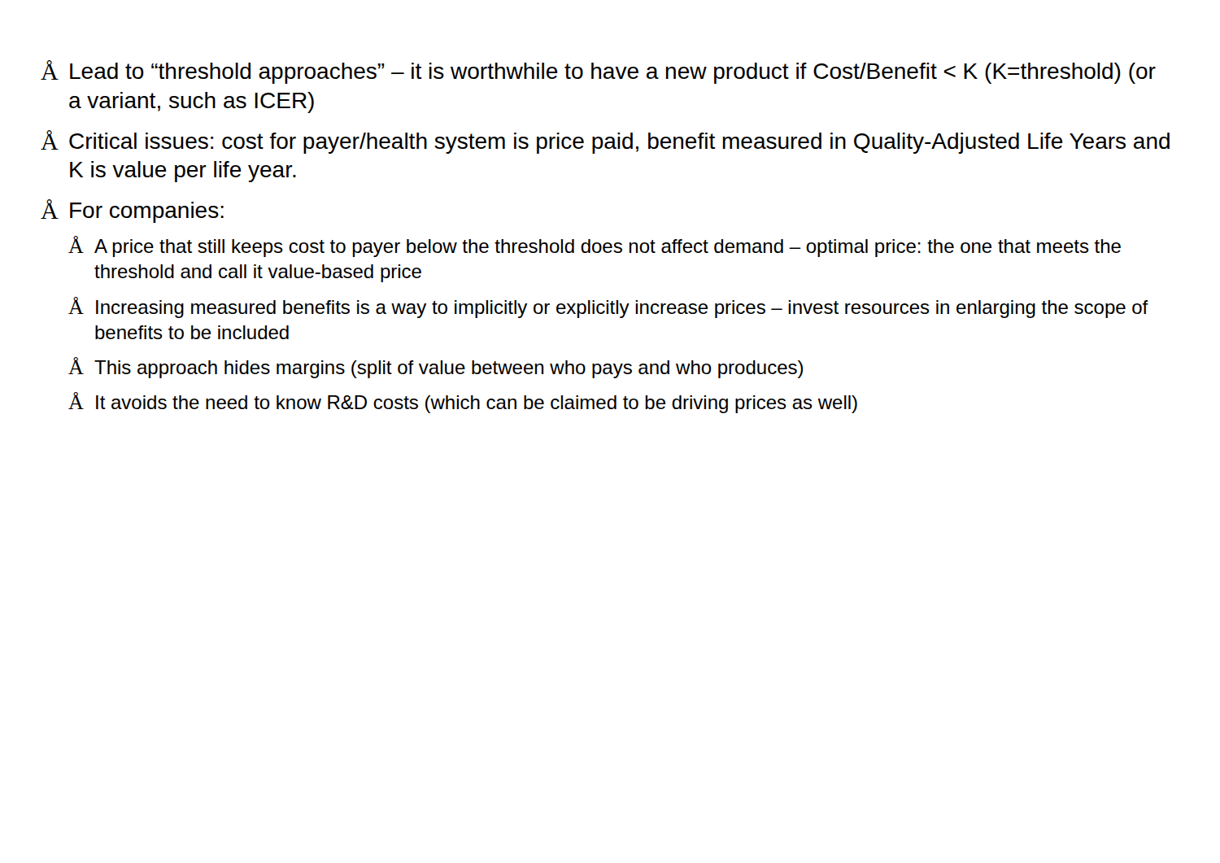Lead to “threshold approaches” – it is worthwhile to have a new product if Cost/Benefit < K (K=threshold) (or a variant, such as ICER)
Critical issues: cost for payer/health system is price paid, benefit measured in Quality-Adjusted Life Years and K is value per life year.
For companies:
A price that still keeps cost to payer below the threshold does not affect demand – optimal price: the one that meets the threshold and call it value-based price
Increasing measured benefits is a way to implicitly or explicitly increase prices – invest resources in enlarging the scope of benefits to be included
This approach hides margins (split of value between who pays and who produces)
It avoids the need to know R&D costs (which can be claimed to be driving prices as well)